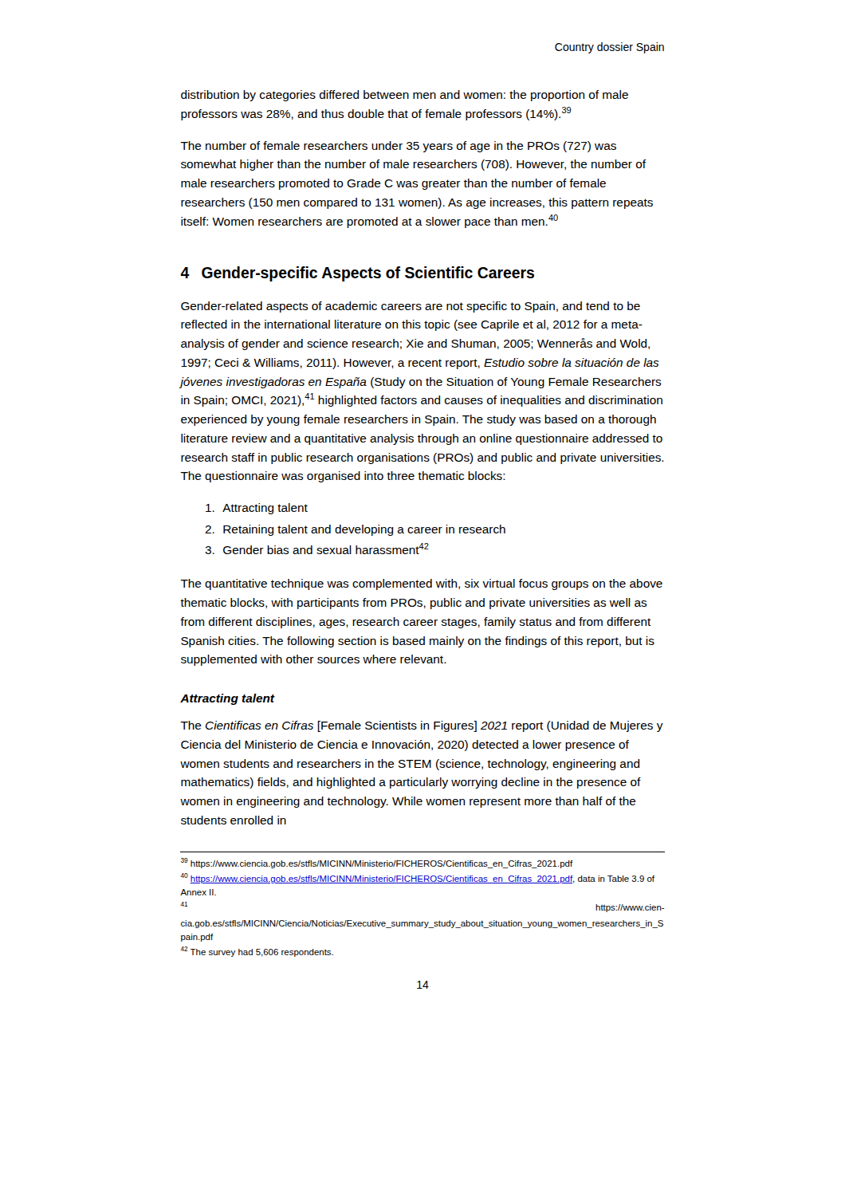Country dossier Spain
distribution by categories differed between men and women: the proportion of male professors was 28%, and thus double that of female professors (14%).39
The number of female researchers under 35 years of age in the PROs (727) was somewhat higher than the number of male researchers (708). However, the number of male researchers promoted to Grade C was greater than the number of female researchers (150 men compared to 131 women). As age increases, this pattern repeats itself: Women researchers are promoted at a slower pace than men.40
4 Gender-specific Aspects of Scientific Careers
Gender-related aspects of academic careers are not specific to Spain, and tend to be reflected in the international literature on this topic (see Caprile et al, 2012 for a meta-analysis of gender and science research; Xie and Shuman, 2005; Wennerås and Wold, 1997; Ceci & Williams, 2011). However, a recent report, Estudio sobre la situación de las jóvenes investigadoras en España (Study on the Situation of Young Female Researchers in Spain; OMCI, 2021),41 highlighted factors and causes of inequalities and discrimination experienced by young female researchers in Spain. The study was based on a thorough literature review and a quantitative analysis through an online questionnaire addressed to research staff in public research organisations (PROs) and public and private universities. The questionnaire was organised into three thematic blocks:
Attracting talent
Retaining talent and developing a career in research
Gender bias and sexual harassment42
The quantitative technique was complemented with, six virtual focus groups on the above thematic blocks, with participants from PROs, public and private universities as well as from different disciplines, ages, research career stages, family status and from different Spanish cities. The following section is based mainly on the findings of this report, but is supplemented with other sources where relevant.
Attracting talent
The Cientificas en Cifras [Female Scientists in Figures] 2021 report (Unidad de Mujeres y Ciencia del Ministerio de Ciencia e Innovación, 2020) detected a lower presence of women students and researchers in the STEM (science, technology, engineering and mathematics) fields, and highlighted a particularly worrying decline in the presence of women in engineering and technology. While women represent more than half of the students enrolled in
39 https://www.ciencia.gob.es/stfls/MICINN/Ministerio/FICHEROS/Cientificas_en_Cifras_2021.pdf
40 https://www.ciencia.gob.es/stfls/MICINN/Ministerio/FICHEROS/Cientificas_en_Cifras_2021.pdf, data in Table 3.9 of Annex II.
41 https://www.cien-
cia.gob.es/stfls/MICINN/Ciencia/Noticias/Executive_summary_study_about_situation_young_women_researchers_in_Spain.pdf
42 The survey had 5,606 respondents.
14